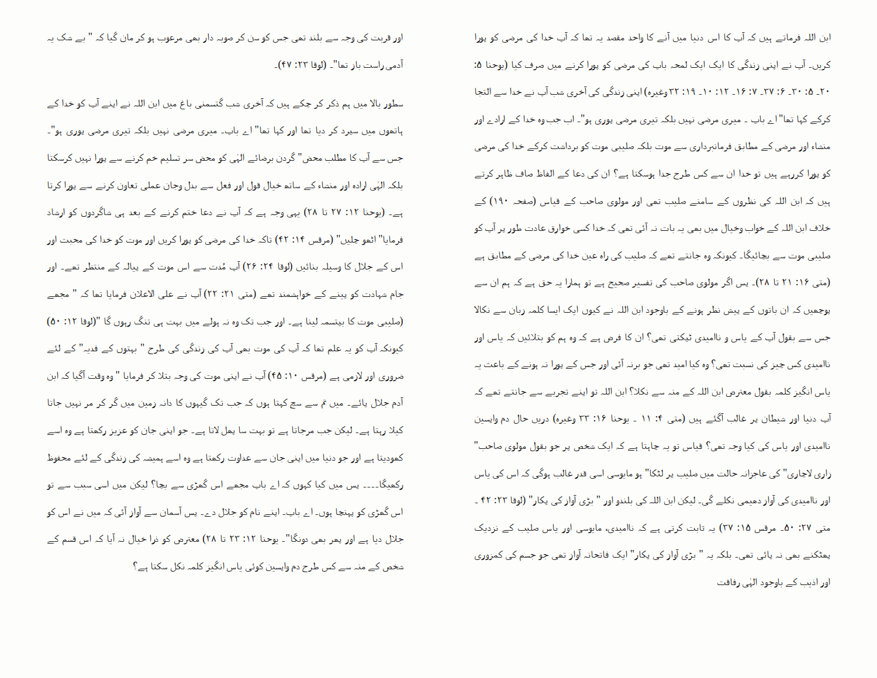ابن اللہ فرماتے ہیں کہ آپ کا اس دنیا میں آنے کا واحد مقصد یہ تھا کہ آپ خدا کی مرضی کو پورا کریں۔ آپ نے اپنی زندگی کا ایک ایک لمحہ باپ کی مرضی کو پورا کرنے میں صرف کیا (یوحنا ۵: ۲۰۔ ۵: ۳۰۔ ۶: ۳۷۔ ۷: ۱۶۔ ۱۲: ۱۰۔ ۱۹: ۳۲ وغیرہ) اپنی زندگی کی آخری شب آپ نے خدا سے التجا کرکے کہا تھا" اے باپ ۔ میری مرضی نہیں بلکہ تیری مرضی پوری ہو"۔ اب جب وہ خدا کے ارادے اور منشاء اور مرضی کے مطابق فرمانبرداری سے موت بلکہ صلیبی موت کو برداشت کرکے خدا کی مرضی کو پورا کررہے ہیں تو خدا ان سے کس طرح جدا ہوسکتا ہے؟ ان کی دعا کے الفاظ صاف ظاہر کرتے ہیں کہ ابن اللہ کی نظروں کے سامنے صلیب تھی اور مولوی صاحب کے قیاس (صفحہ ۱۹۰) کے خلاف ابن اللہ کے خواب وخیال میں بھی یہ بات نہ آئی تھی کہ خدا کسی خوارق عادت طور پر آپ کو صلیبی موت سے بچائیگا۔ کیونکہ وہ جانتے تھے کہ صلیب کی راہ عین خدا کی مرضی کے مطابق ہے (متی ۱۶: ۲۱ تا ۲۸)۔ پس اگر مولوی صاحب کی تفسیر صحیح ہے تو ہمارا یہ حق ہے کہ ہم ان سے پوچھیں کہ ان باتوں کے پیش نظر ہونے کے باوجود ابن اللہ نے کیوں ایک ایسا کلمہ زبان سے نکالا جس سے بقول آپ کے یاس و ناامیدی ٹپکتی تھی؟ ان کا فرض ہے کہ وہ ہم کو بتلائیں کہ یاس اور ناامیدی کس چیز کی نسبت تھی؟ وہ کیا امید تھی جو برنہ آئی اور جس کے پورا نہ ہونے کے باعث یہ یاس انگیز کلمہ بقول معترض ابن اللہ کے منہ سے نکلا؟ ابن اللہ تو اپنے تجربے سے جانتے تھے کہ آپ دنیا اور شیطان پر غالب آگئے ہیں (متی ۴: ۱۱ ۔ یوحنا ۱۶: ۳۳ وغیرہ) دریں حال دم واپسین ناامیدی اور یاس کی کیا وجہ تھی؟ قیاس تو یہ چاہتا ہے کہ ایک شخص پر جو بقول مولوی صاحب" زاری لاچاری" کی عاجزانہ حالت میں صلیب پر لٹکا" ہو مایوسی اسی قدر غالب ہوگی کہ اس کی یاس اور ناامیدی کی آواز دھیمی نکلے گی۔ لیکن ابن اللہ کی بلندو اور " بڑی آواز کی پکار" (لوقا ۲۳: ۴۲ ۔ متی ۲۷: ۵۰۔ مرقس ۱۵: ۳۷) یہ ثابت کرتی ہے کہ ناامیدی، مایوسی اور یاس صلیب کے نزدیک پھٹکنے بھی نہ پائی تھی۔ بلکہ یہ " بڑی آواز کی پکار" ایک فاتحانہ آواز تھی جو جسم کی کمزوری اور اذیب کے باوجود الہٰی رفاقت
اور قربت کی وجہ سے بلند تھی جس کو سن کر صوبہ دار بھی مرعوب ہو کر مان گیا کہ " بے شک یہ آدمی راست باز تھا"۔ (لوقا ۲۳: ۴۷)۔
سطور بالا میں ہم ذکر کر چکے ہیں کہ آخری شب گتسمنی باغ میں ابن اللہ نے اپنے آپ کو خدا کے ہاتھوں میں سپرد کر دیا تھا اور کہا تھا" اے باپ۔ میری مرضی نہیں بلکہ تیری مرضی پوری ہو"۔ جس سے آپ کا مطلب محض" گردن برضائے الہٰی کو محض سر تسلیم خم کرنے سے پورا نہیں کرسکتا بلکہ الہٰی ارادہ اور منشاء کے ساتھ خیال قول اور فعل سے بدل وجان عملی تعاون کرنے سے پورا کرتا ہے۔ (یوحنا ۱۲: ۲۷ تا ۲۸) یہی وجہ ہے کہ آپ نے دعا ختم کرنے کے بعد ہی شاگردوں کو ارشاد فرمایا" اٹھو چلیں" (مرقس ۱۴: ۴۲) تاکہ خدا کی مرضی کو پورا کریں اور موت کو خدا کی محبت اور اس کے جلال کا وسیلہ بنائیں (لوقا ۲۴: ۲۶) آپ مُدت سے اس موت کے پیالہ کے منتظر تھے۔ اور جام شہادت کو پینے کے خواہشمند تھے (متی ۲۱: ۲۲) آپ نے علی الاعلان فرمایا تھا کہ " مجھے (صلیبی موت کا بپتسمہ لینا ہے۔ اور جب تک وہ نہ ہولے میں بہت ہی تنگ رہوں گا "(لوقا ۱۲: ۵۰) کیونکہ آپ کو یہ علم تھا کہ آپ کی موت بھی آپ کی زندگی کی طرح " بہتوں کے فدیہ" کے لئے ضروری اور لازمی ہے (مرقس ۱۰: ۴۵) آپ نے اپنی موت کی وجہ بتلا کر فرمایا " وہ وقت آگیا کہ ابن آدم جلال پائے۔ میں تم سے سچ کہتا ہوں کہ جب تک گیہوں کا دانہ زمین میں گر کر مر نہیں جاتا کیلا رہتا ہے۔ لیکن جب مرجاتا ہے تو بہت سا پھل لاتا ہے۔ جو اپنی جان کو عزیز رکھتا ہے وہ اسے کھودیتا ہے اور جو دنیا میں اپنی جان سے عداوت رکھتا ہے وہ اسے ہمیشہ کی زندگی کے لئے محفوظ رکھیگا۔۔۔۔ پس میں کیا کہوں کہ اے باپ مجھے اس گھڑی سے بچا؟ لیکن میں اسی سبب سے تو اس گھڑی کو پہنچا ہوں۔ اے باپ۔ اپنے نام کو جلال دے۔ پس آسمان سے آواز آئی کہ میں نے اس کو جلال دیا ہے اور پھر بھی دونگا"۔ یوحنا ۱۲: ۲۳ تا ۲۸) معترض کو ذرا خیال نہ آیا کہ اس قسم کے شخص کے منہ سے کس طرح دم واپسین کوئی یاس انگیز کلمہ نکل سکتا ہے؟